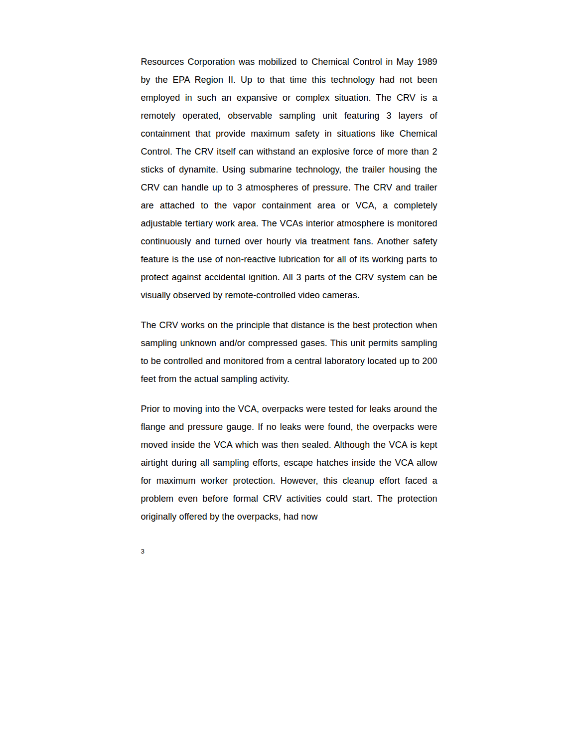Resources Corporation was mobilized to Chemical Control in May 1989 by the EPA Region II. Up to that time this technology had not been employed in such an expansive or complex situation. The CRV is a remotely operated, observable sampling unit featuring 3 layers of containment that provide maximum safety in situations like Chemical Control. The CRV itself can withstand an explosive force of more than 2 sticks of dynamite. Using submarine technology, the trailer housing the CRV can handle up to 3 atmospheres of pressure. The CRV and trailer are attached to the vapor containment area or VCA, a completely adjustable tertiary work area. The VCAs interior atmosphere is monitored continuously and turned over hourly via treatment fans. Another safety feature is the use of non-reactive lubrication for all of its working parts to protect against accidental ignition. All 3 parts of the CRV system can be visually observed by remote-controlled video cameras.
The CRV works on the principle that distance is the best protection when sampling unknown and/or compressed gases. This unit permits sampling to be controlled and monitored from a central laboratory located up to 200 feet from the actual sampling activity.
Prior to moving into the VCA, overpacks were tested for leaks around the flange and pressure gauge. If no leaks were found, the overpacks were moved inside the VCA which was then sealed. Although the VCA is kept airtight during all sampling efforts, escape hatches inside the VCA allow for maximum worker protection. However, this cleanup effort faced a problem even before formal CRV activities could start. The protection originally offered by the overpacks, had now
3